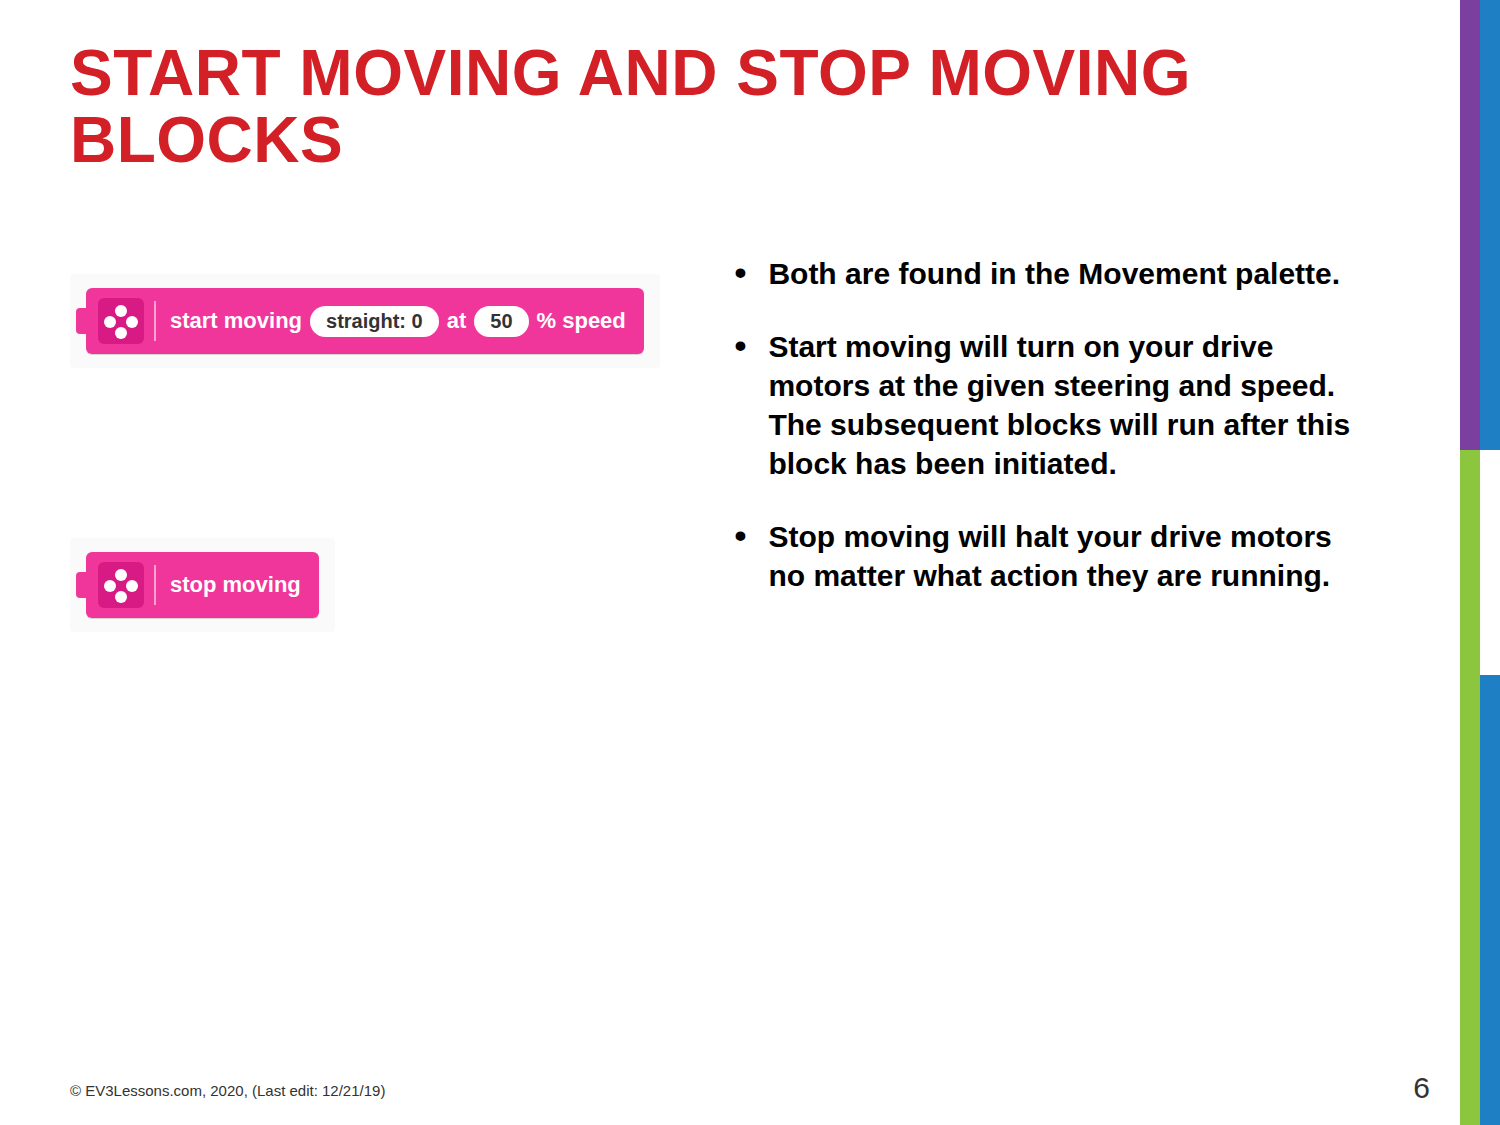Start Moving and Stop Moving Blocks
start moving straight: 0 at 50 % speed
stop moving
Both are found in the Movement palette.
Start moving will turn on your drive motors at the given steering and speed. The subsequent blocks will run after this block has been initiated.
Stop moving will halt your drive motors no matter what action they are running.
© EV3Lessons.com, 2020, (Last edit: 12/21/19)
6